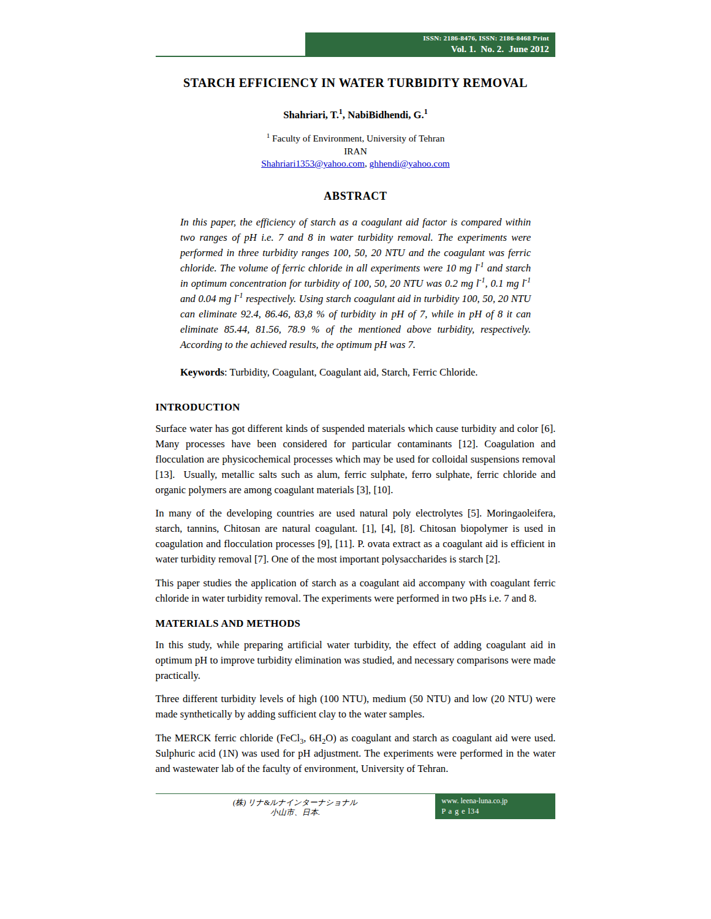ISSN: 2186-8476, ISSN: 2186-8468 Print
Vol. 1. No. 2. June 2012
STARCH EFFICIENCY IN WATER TURBIDITY REMOVAL
Shahriari, T.1, NabiBidhendi, G.1
1 Faculty of Environment, University of Tehran
IRAN
Shahriari1353@yahoo.com, ghhendi@yahoo.com
ABSTRACT
In this paper, the efficiency of starch as a coagulant aid factor is compared within two ranges of pH i.e. 7 and 8 in water turbidity removal. The experiments were performed in three turbidity ranges 100, 50, 20 NTU and the coagulant was ferric chloride. The volume of ferric chloride in all experiments were 10 mg l-1 and starch in optimum concentration for turbidity of 100, 50, 20 NTU was 0.2 mg l-1, 0.1 mg l-1 and 0.04 mg l-1 respectively. Using starch coagulant aid in turbidity 100, 50, 20 NTU can eliminate 92.4, 86.46, 83,8 % of turbidity in pH of 7, while in pH of 8 it can eliminate 85.44, 81.56, 78.9 % of the mentioned above turbidity, respectively. According to the achieved results, the optimum pH was 7.
Keywords: Turbidity, Coagulant, Coagulant aid, Starch, Ferric Chloride.
INTRODUCTION
Surface water has got different kinds of suspended materials which cause turbidity and color [6]. Many processes have been considered for particular contaminants [12]. Coagulation and flocculation are physicochemical processes which may be used for colloidal suspensions removal [13]. Usually, metallic salts such as alum, ferric sulphate, ferro sulphate, ferric chloride and organic polymers are among coagulant materials [3], [10].
In many of the developing countries are used natural poly electrolytes [5]. Moringaoleifera, starch, tannins, Chitosan are natural coagulant. [1], [4], [8]. Chitosan biopolymer is used in coagulation and flocculation processes [9], [11]. P. ovata extract as a coagulant aid is efficient in water turbidity removal [7]. One of the most important polysaccharides is starch [2].
This paper studies the application of starch as a coagulant aid accompany with coagulant ferric chloride in water turbidity removal. The experiments were performed in two pHs i.e. 7 and 8.
MATERIALS AND METHODS
In this study, while preparing artificial water turbidity, the effect of adding coagulant aid in optimum pH to improve turbidity elimination was studied, and necessary comparisons were made practically.
Three different turbidity levels of high (100 NTU), medium (50 NTU) and low (20 NTU) were made synthetically by adding sufficient clay to the water samples.
The MERCK ferric chloride (FeCl3, 6H2O) as coagulant and starch as coagulant aid were used. Sulphuric acid (1N) was used for pH adjustment. The experiments were performed in the water and wastewater lab of the faculty of environment, University of Tehran.
(株) リナ&ルナインターナショナル
小山市、日本.
www. leena-luna.co.jp
P a g e l34